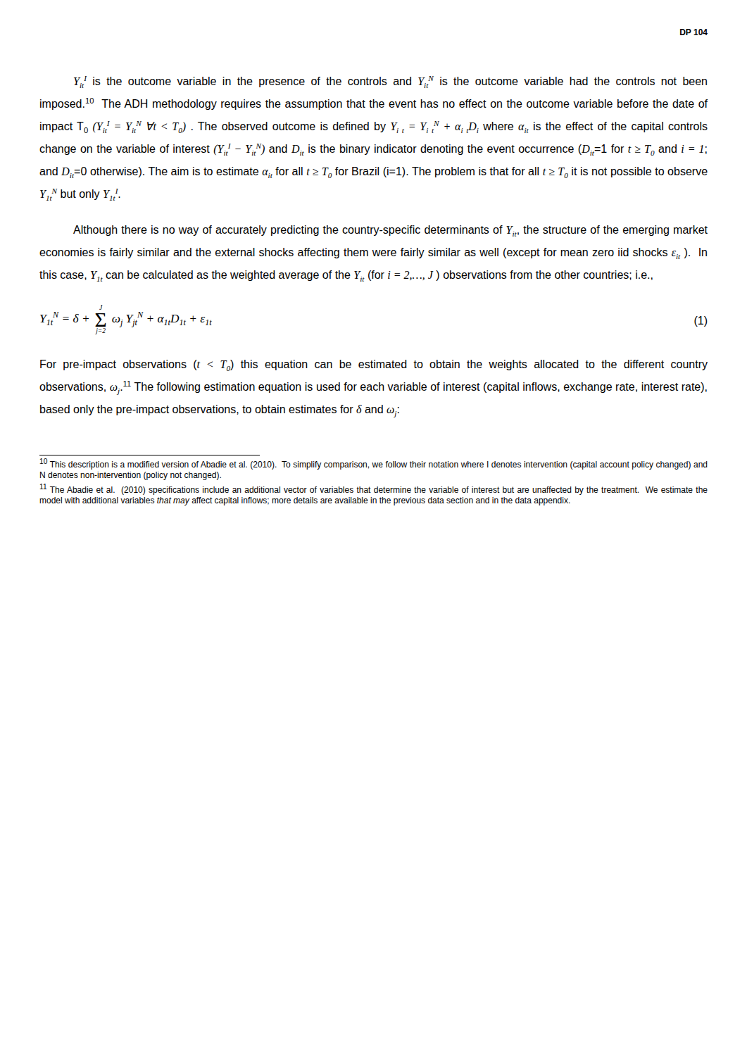DP 104
YitI is the outcome variable in the presence of the controls and YitN is the outcome variable had the controls not been imposed.10 The ADH methodology requires the assumption that the event has no effect on the outcome variable before the date of impact T0 (YitI = YitN ∀t < T0) . The observed outcome is defined by Yi t = Yi tN + αi tDi where αit is the effect of the capital controls change on the variable of interest (YitI − YitN) and Dit is the binary indicator denoting the event occurrence (Dit=1 for t ≥ T0 and i = 1; and Dit=0 otherwise). The aim is to estimate αit for all t ≥ T0 for Brazil (i=1). The problem is that for all t ≥ T0 it is not possible to observe Y1tN but only Y1tI.
Although there is no way of accurately predicting the country-specific determinants of Yit, the structure of the emerging market economies is fairly similar and the external shocks affecting them were fairly similar as well (except for mean zero iid shocks εit ). In this case, Y1t can be calculated as the weighted average of the Yit (for i = 2,…, J ) observations from the other countries; i.e.,
Y1tN = δ + JΣj=2 ωj YjtN + α1tD1t + ε1t (1)
For pre-impact observations (t < T0) this equation can be estimated to obtain the weights allocated to the different country observations, ωj.11 The following estimation equation is used for each variable of interest (capital inflows, exchange rate, interest rate), based only the pre-impact observations, to obtain estimates for δ and ωj:
10 This description is a modified version of Abadie et al. (2010). To simplify comparison, we follow their notation where I denotes intervention (capital account policy changed) and N denotes non-intervention (policy not changed).
11 The Abadie et al. (2010) specifications include an additional vector of variables that determine the variable of interest but are unaffected by the treatment. We estimate the model with additional variables that may affect capital inflows; more details are available in the previous data section and in the data appendix.